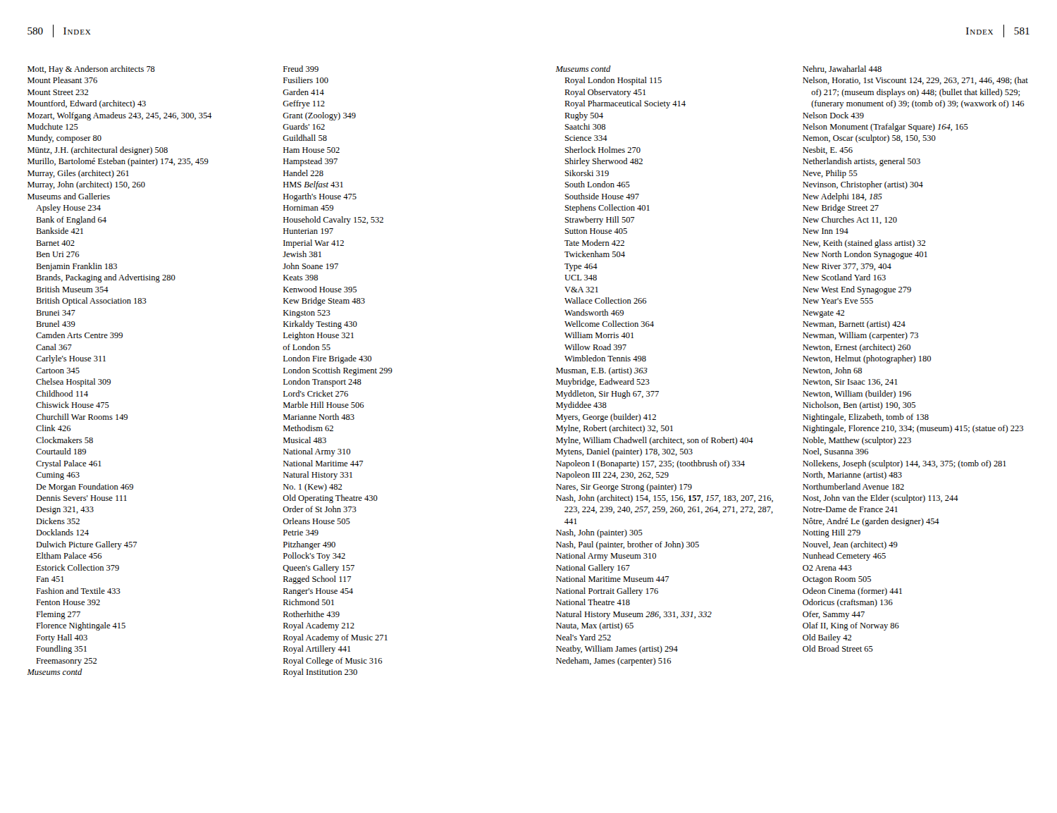580 Index
Mott, Hay & Anderson architects 78
Mount Pleasant 376
Mount Street 232
Mountford, Edward (architect) 43
Mozart, Wolfgang Amadeus 243, 245, 246, 300, 354
Mudchute 125
Mundy, composer 80
Müntz, J.H. (architectural designer) 508
Murillo, Bartolomé Esteban (painter) 174, 235, 459
Murray, Giles (architect) 261
Murray, John (architect) 150, 260
Museums and Galleries
Apsley House 234
Bank of England 64
Bankside 421
Barnet 402
Ben Uri 276
Benjamin Franklin 183
Brands, Packaging and Advertising 280
British Museum 354
British Optical Association 183
Brunei 347
Brunel 439
Camden Arts Centre 399
Canal 367
Carlyle's House 311
Cartoon 345
Chelsea Hospital 309
Childhood 114
Chiswick House 475
Churchill War Rooms 149
Clink 426
Clockmakers 58
Courtauld 189
Crystal Palace 461
Cuming 463
De Morgan Foundation 469
Dennis Severs' House 111
Design 321, 433
Dickens 352
Docklands 124
Dulwich Picture Gallery 457
Eltham Palace 456
Estorick Collection 379
Fan 451
Fashion and Textile 433
Fenton House 392
Fleming 277
Florence Nightingale 415
Forty Hall 403
Foundling 351
Freemasonry 252
Museums contd
Freud 399
Fusiliers 100
Garden 414
Geffrye 112
Grant (Zoology) 349
Guards' 162
Guildhall 58
Ham House 502
Hampstead 397
Handel 228
HMS Belfast 431
Hogarth's House 475
Horniman 459
Household Cavalry 152, 532
Hunterian 197
Imperial War 412
Jewish 381
John Soane 197
Keats 398
Kenwood House 395
Kew Bridge Steam 483
Kingston 523
Kirkaldy Testing 430
Leighton House 321
of London 55
London Fire Brigade 430
London Scottish Regiment 299
London Transport 248
Lord's Cricket 276
Marble Hill House 506
Marianne North 483
Methodism 62
Musical 483
National Army 310
National Maritime 447
Natural History 331
No. 1 (Kew) 482
Old Operating Theatre 430
Order of St John 373
Orleans House 505
Petrie 349
Pitzhanger 490
Pollock's Toy 342
Queen's Gallery 157
Ragged School 117
Ranger's House 454
Richmond 501
Rotherhithe 439
Royal Academy 212
Royal Academy of Music 271
Royal Artillery 441
Royal College of Music 316
Royal Institution 230
Index 581
Museums contd
Royal London Hospital 115
Royal Observatory 451
Royal Pharmaceutical Society 414
Rugby 504
Saatchi 308
Science 334
Sherlock Holmes 270
Shirley Sherwood 482
Sikorski 319
South London 465
Southside House 497
Stephens Collection 401
Strawberry Hill 507
Sutton House 405
Tate Modern 422
Twickenham 504
Type 464
UCL 348
V&A 321
Wallace Collection 266
Wandsworth 469
Wellcome Collection 364
William Morris 401
Willow Road 397
Wimbledon Tennis 498
Musman, E.B. (artist) 363
Muybridge, Eadweard 523
Myddleton, Sir Hugh 67, 377
Mydiddee 438
Myers, George (builder) 412
Mylne, Robert (architect) 32, 501
Mylne, William Chadwell (architect, son of Robert) 404
Mytens, Daniel (painter) 178, 302, 503
Napoleon I (Bonaparte) 157, 235; (toothbrush of) 334
Napoleon III 224, 230, 262, 529
Nares, Sir George Strong (painter) 179
Nash, John (architect) 154, 155, 156, 157, 157, 183, 207, 216, 223, 224, 239, 240, 257, 259, 260, 261, 264, 271, 272, 287, 441
Nash, John (painter) 305
Nash, Paul (painter, brother of John) 305
National Army Museum 310
National Gallery 167
National Maritime Museum 447
National Portrait Gallery 176
National Theatre 418
Natural History Museum 286, 331, 331, 332
Nauta, Max (artist) 65
Neal's Yard 252
Neatby, William James (artist) 294
Nedeham, James (carpenter) 516
Nehru, Jawaharlal 448
Nelson, Horatio, 1st Viscount 124, 229, 263, 271, 446, 498; (hat of) 217; (museum displays on) 448; (bullet that killed) 529; (funerary monument of) 39; (tomb of) 39; (waxwork of) 146
Nelson Dock 439
Nelson Monument (Trafalgar Square) 164, 165
Nemon, Oscar (sculptor) 58, 150, 530
Nesbit, E. 456
Netherlandish artists, general 503
Neve, Philip 55
Nevinson, Christopher (artist) 304
New Adelphi 184, 185
New Bridge Street 27
New Churches Act 11, 120
New Inn 194
New, Keith (stained glass artist) 32
New North London Synagogue 401
New River 377, 379, 404
New Scotland Yard 163
New West End Synagogue 279
New Year's Eve 555
Newgate 42
Newman, Barnett (artist) 424
Newman, William (carpenter) 73
Newton, Ernest (architect) 260
Newton, Helmut (photographer) 180
Newton, John 68
Newton, Sir Isaac 136, 241
Newton, William (builder) 196
Nicholson, Ben (artist) 190, 305
Nightingale, Elizabeth, tomb of 138
Nightingale, Florence 210, 334; (museum) 415; (statue of) 223
Noble, Matthew (sculptor) 223
Noel, Susanna 396
Nollekens, Joseph (sculptor) 144, 343, 375; (tomb of) 281
North, Marianne (artist) 483
Northumberland Avenue 182
Nost, John van the Elder (sculptor) 113, 244
Notre-Dame de France 241
Nôtre, André Le (garden designer) 454
Notting Hill 279
Nouvel, Jean (architect) 49
Nunhead Cemetery 465
O2 Arena 443
Octagon Room 505
Odeon Cinema (former) 441
Odoricus (craftsman) 136
Ofer, Sammy 447
Olaf II, King of Norway 86
Old Bailey 42
Old Broad Street 65